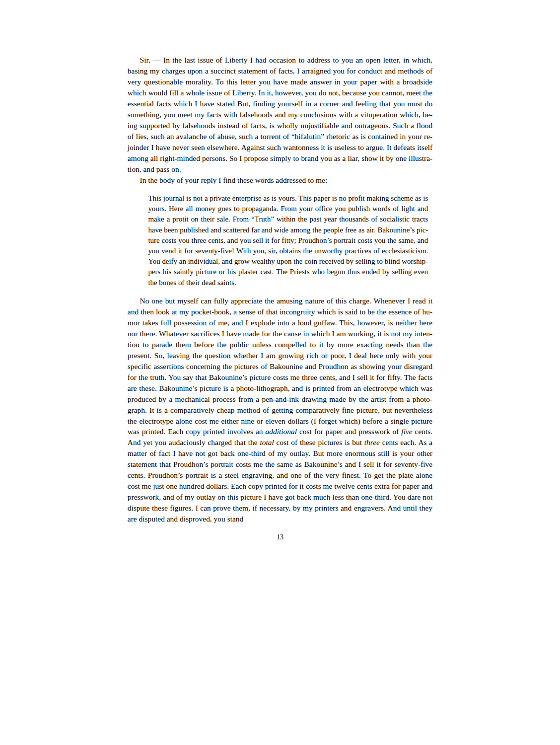Sir, — In the last issue of Liberty I had occasion to address to you an open letter, in which, basing my charges upon a succinct statement of facts, I arraigned you for conduct and methods of very questionable morality. To this letter you have made answer in your paper with a broadside which would fill a whole issue of Liberty. In it, however, you do not, because you cannot, meet the essential facts which I have stated But, finding yourself in a corner and feeling that you must do something, you meet my facts with falsehoods and my conclusions with a vituperation which, being supported by falsehoods instead of facts, is wholly unjustifiable and outrageous. Such a flood of lies, such an avalanche of abuse, such a torrent of “hifalutin” rhetoric as is contained in your rejoinder I have never seen elsewhere. Against such wantonness it is useless to argue. It defeats itself among all right-minded persons. So I propose simply to brand you as a liar, show it by one illustration, and pass on.
In the body of your reply I find these words addressed to me:
This journal is not a private enterprise as is yours. This paper is no profit making scheme as is yours. Here all money goes to propaganda. From your office you publish words of light and make a protit on their sale. From “Truth” within the past year thousands of socialistic tracts have been published and scattered far and wide among the people free as air. Bakounine’s picture costs you three cents, and you sell it for fitty; Proudhon’s portrait costs you the same, and you vend it for seventy-five! With you, sir, obtains the unworthy practices of ecclesiasticism. You deify an individual, and grow wealthy upon the coin received by selling to blind worshippers his saintly picture or his plaster cast. The Priests who begun thus ended by selling even the bones of their dead saints.
No one but myself can fully appreciate the amusing nature of this charge. Whenever I read it and then look at my pocket-book, a sense of that incongruity which is said to be the essence of humor takes full possession of me, and I explode into a loud guffaw. This, however, is neither here nor there. Whatever sacrifices I have made for the cause in which I am working, it is not my intention to parade them before the public unless compelled to it by more exacting needs than the present. So, leaving the question whether I am growing rich or poor, I deal here only with your specific assertions concerning the pictures of Bakounine and Proudhon as showing your disregard for the truth. You say that Bakounine’s picture costs me three cents, and I sell it for fifty. The facts are these. Bakounine’s picture is a photo-lithograph, and is printed from an electrotype which was produced by a mechanical process from a pen-and-ink drawing made by the artist from a photograph. It is a comparatively cheap method of getting comparatively fine picture, but nevertheless the electrotype alone cost me either nine or eleven dollars (I forget which) before a single picture was printed. Each copy printed involves an additional cost for paper and presswork of five cents. And yet you audaciously charged that the total cost of these pictures is but three cents each. As a matter of fact I have not got back one-third of my outlay. But more enormous still is your other statement that Proudhon’s portrait costs me the same as Bakounine’s and I sell it for seventy-five cents. Proudhon’s portrait is a steel engraving, and one of the very finest. To get the plate alone cost me just one hundred dollars. Each copy printed for it costs me twelve cents extra for paper and presswork, and of my outlay on this picture I have got back much less than one-third. You dare not dispute these figures. I can prove them, if necessary, by my printers and engravers. And until they are disputed and disproved, you stand
13